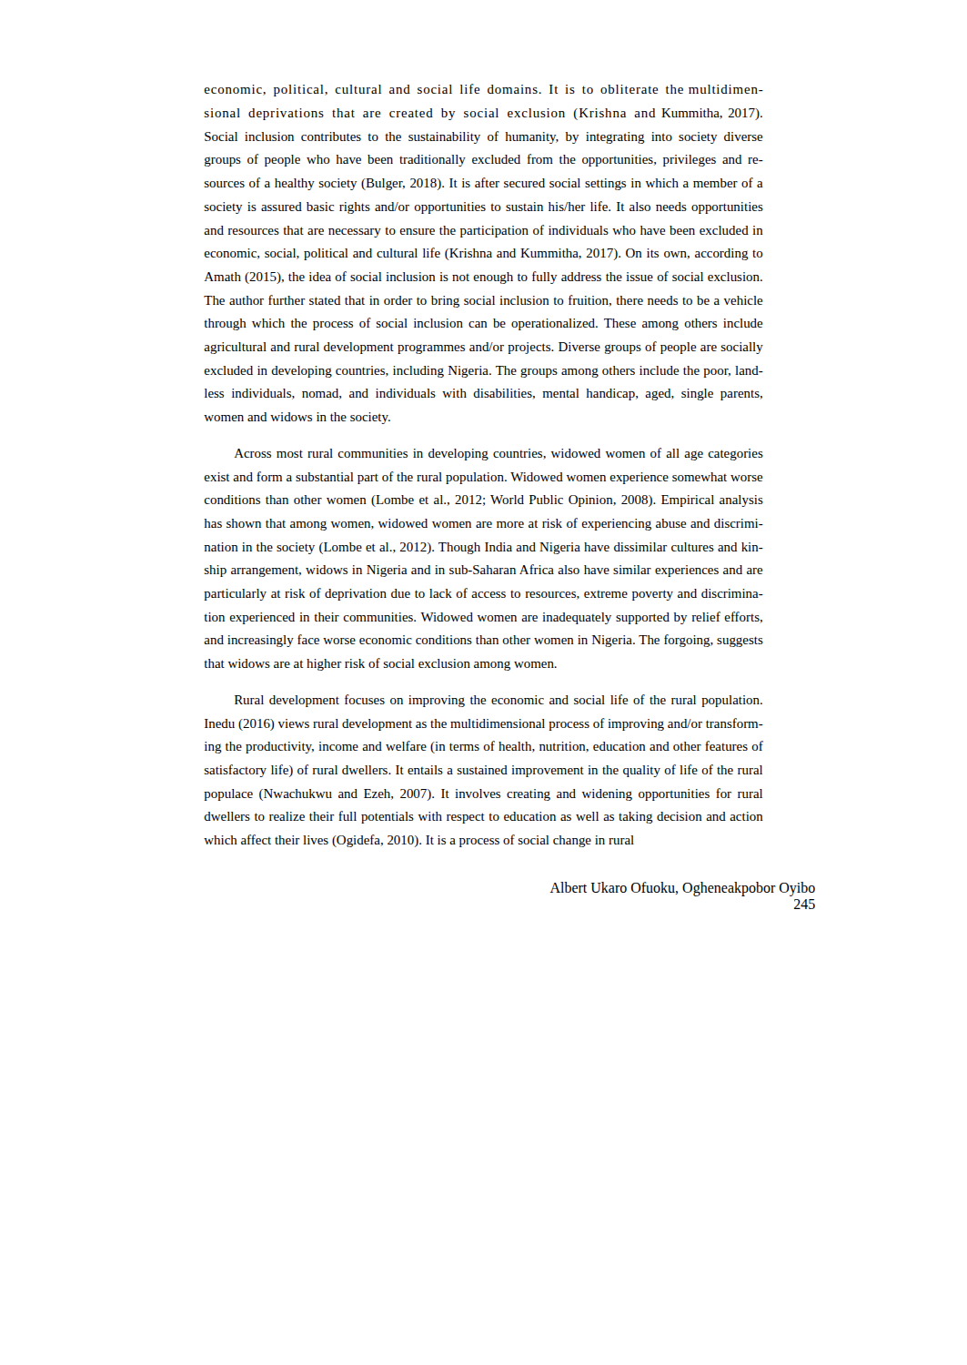economic, political, cultural and social life domains. It is to obliterate the multidimensional deprivations that are created by social exclusion (Krishna and Kummitha, 2017). Social inclusion contributes to the sustainability of humanity, by integrating into society diverse groups of people who have been traditionally excluded from the opportunities, privileges and resources of a healthy society (Bulger, 2018). It is after secured social settings in which a member of a society is assured basic rights and/or opportunities to sustain his/her life. It also needs opportunities and resources that are necessary to ensure the participation of individuals who have been excluded in economic, social, political and cultural life (Krishna and Kummitha, 2017). On its own, according to Amath (2015), the idea of social inclusion is not enough to fully address the issue of social exclusion. The author further stated that in order to bring social inclusion to fruition, there needs to be a vehicle through which the process of social inclusion can be operationalized. These among others include agricultural and rural development programmes and/or projects. Diverse groups of people are socially excluded in developing countries, including Nigeria. The groups among others include the poor, landless individuals, nomad, and individuals with disabilities, mental handicap, aged, single parents, women and widows in the society.
Across most rural communities in developing countries, widowed women of all age categories exist and form a substantial part of the rural population. Widowed women experience somewhat worse conditions than other women (Lombe et al., 2012; World Public Opinion, 2008). Empirical analysis has shown that among women, widowed women are more at risk of experiencing abuse and discrimination in the society (Lombe et al., 2012). Though India and Nigeria have dissimilar cultures and kinship arrangement, widows in Nigeria and in sub-Saharan Africa also have similar experiences and are particularly at risk of deprivation due to lack of access to resources, extreme poverty and discrimination experienced in their communities. Widowed women are inadequately supported by relief efforts, and increasingly face worse economic conditions than other women in Nigeria. The forgoing, suggests that widows are at higher risk of social exclusion among women.
Rural development focuses on improving the economic and social life of the rural population. Inedu (2016) views rural development as the multidimensional process of improving and/or transforming the productivity, income and welfare (in terms of health, nutrition, education and other features of satisfactory life) of rural dwellers. It entails a sustained improvement in the quality of life of the rural populace (Nwachukwu and Ezeh, 2007). It involves creating and widening opportunities for rural dwellers to realize their full potentials with respect to education as well as taking decision and action which affect their lives (Ogidefa, 2010). It is a process of social change in rural
Albert Ukaro Ofuoku, Ogheneakpobor Oyibo 245